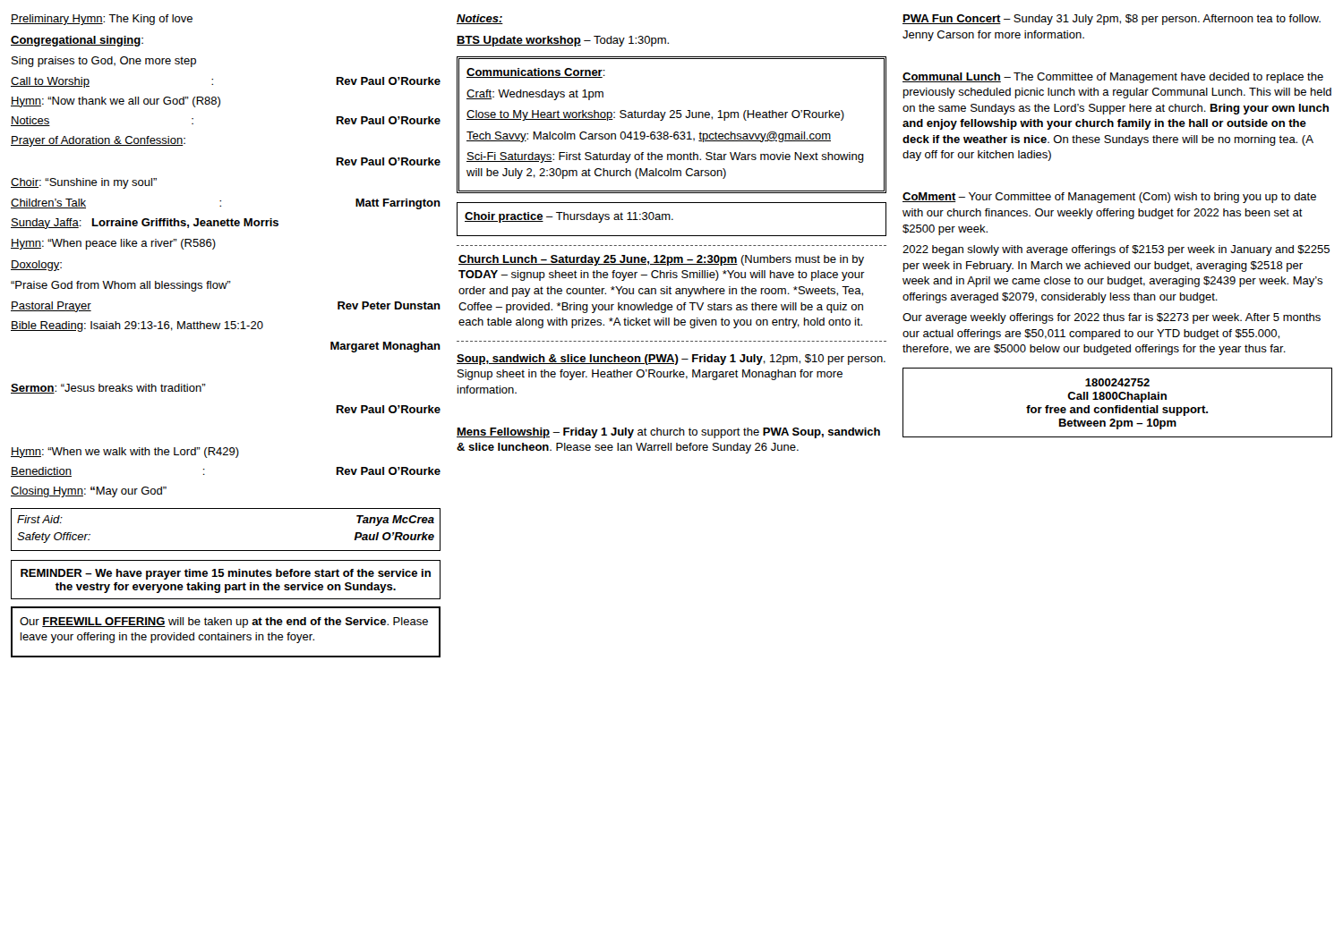Preliminary Hymn: The King of love
Congregational singing:
Sing praises to God, One more step
Call to Worship: Rev Paul O’Rourke
Hymn: “Now thank we all our God” (R88)
Notices: Rev Paul O’Rourke
Prayer of Adoration & Confession:
Rev Paul O’Rourke
Choir: “Sunshine in my soul”
Children’s Talk: Matt Farrington
Sunday Jaffa: Lorraine Griffiths, Jeanette Morris
Hymn: “When peace like a river” (R586)
Doxology:
“Praise God from Whom all blessings flow”
Pastoral Prayer Rev Peter Dunstan
Bible Reading: Isaiah 29:13-16, Matthew 15:1-20
Margaret Monaghan
Sermon: “Jesus breaks with tradition”
Rev Paul O’Rourke
Hymn: “When we walk with the Lord” (R429)
Benediction: Rev Paul O’Rourke
Closing Hymn: “May our God”
First Aid: Tanya McCrea
Safety Officer: Paul O’Rourke
REMINDER – We have prayer time 15 minutes before start of the service in the vestry for everyone taking part in the service on Sundays.
Our FREEWILL OFFERING will be taken up at the end of the Service. Please leave your offering in the provided containers in the foyer.
Notices:
BTS Update workshop – Today 1:30pm.
Communications Corner:
Craft: Wednesdays at 1pm
Close to My Heart workshop: Saturday 25 June, 1pm (Heather O’Rourke)
Tech Savvy: Malcolm Carson 0419-638-631, tpctechsavvy@gmail.com
Sci-Fi Saturdays: First Saturday of the month. Star Wars movie Next showing will be July 2, 2:30pm at Church (Malcolm Carson)
Choir practice – Thursdays at 11:30am.
Church Lunch – Saturday 25 June, 12pm – 2:30pm (Numbers must be in by TODAY – signup sheet in the foyer – Chris Smillie) *You will have to place your order and pay at the counter. *You can sit anywhere in the room. *Sweets, Tea, Coffee – provided. *Bring your knowledge of TV stars as there will be a quiz on each table along with prizes. *A ticket will be given to you on entry, hold onto it.
Soup, sandwich & slice luncheon (PWA) – Friday 1 July, 12pm, $10 per person. Signup sheet in the foyer. Heather O’Rourke, Margaret Monaghan for more information.
Mens Fellowship – Friday 1 July at church to support the PWA Soup, sandwich & slice luncheon. Please see Ian Warrell before Sunday 26 June.
PWA Fun Concert – Sunday 31 July 2pm, $8 per person. Afternoon tea to follow. Jenny Carson for more information.
Communal Lunch – The Committee of Management have decided to replace the previously scheduled picnic lunch with a regular Communal Lunch. This will be held on the same Sundays as the Lord’s Supper here at church. Bring your own lunch and enjoy fellowship with your church family in the hall or outside on the deck if the weather is nice. On these Sundays there will be no morning tea. (A day off for our kitchen ladies)
CoMment – Your Committee of Management (Com) wish to bring you up to date with our church finances. Our weekly offering budget for 2022 has been set at $2500 per week.
2022 began slowly with average offerings of $2153 per week in January and $2255 per week in February. In March we achieved our budget, averaging $2518 per week and in April we came close to our budget, averaging $2439 per week. May’s offerings averaged $2079, considerably less than our budget.
Our average weekly offerings for 2022 thus far is $2273 per week. After 5 months our actual offerings are $50,011 compared to our YTD budget of $55.000, therefore, we are $5000 below our budgeted offerings for the year thus far.
1800242752
Call 1800Chaplain
for free and confidential support.
Between 2pm – 10pm